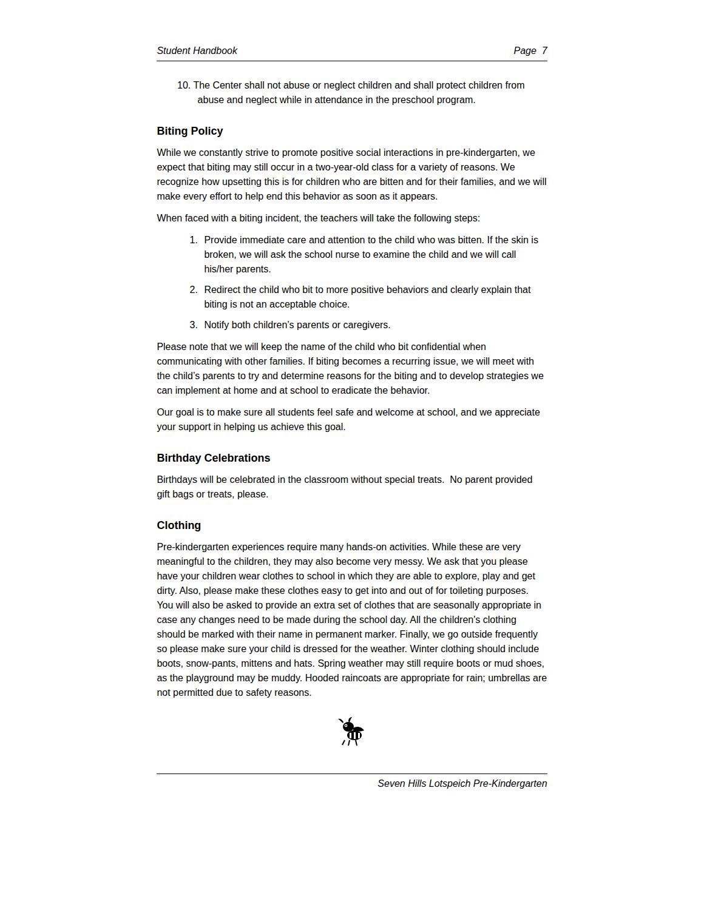Student Handbook Page 7
10. The Center shall not abuse or neglect children and shall protect children from abuse and neglect while in attendance in the preschool program.
Biting Policy
While we constantly strive to promote positive social interactions in pre-kindergarten, we expect that biting may still occur in a two-year-old class for a variety of reasons. We recognize how upsetting this is for children who are bitten and for their families, and we will make every effort to help end this behavior as soon as it appears.
When faced with a biting incident, the teachers will take the following steps:
Provide immediate care and attention to the child who was bitten. If the skin is broken, we will ask the school nurse to examine the child and we will call his/her parents.
Redirect the child who bit to more positive behaviors and clearly explain that biting is not an acceptable choice.
Notify both children’s parents or caregivers.
Please note that we will keep the name of the child who bit confidential when communicating with other families. If biting becomes a recurring issue, we will meet with the child’s parents to try and determine reasons for the biting and to develop strategies we can implement at home and at school to eradicate the behavior.
Our goal is to make sure all students feel safe and welcome at school, and we appreciate your support in helping us achieve this goal.
Birthday Celebrations
Birthdays will be celebrated in the classroom without special treats. No parent provided gift bags or treats, please.
Clothing
Pre-kindergarten experiences require many hands-on activities. While these are very meaningful to the children, they may also become very messy. We ask that you please have your children wear clothes to school in which they are able to explore, play and get dirty. Also, please make these clothes easy to get into and out of for toileting purposes. You will also be asked to provide an extra set of clothes that are seasonally appropriate in case any changes need to be made during the school day. All the children's clothing should be marked with their name in permanent marker. Finally, we go outside frequently so please make sure your child is dressed for the weather. Winter clothing should include boots, snow-pants, mittens and hats. Spring weather may still require boots or mud shoes, as the playground may be muddy. Hooded raincoats are appropriate for rain; umbrellas are not permitted due to safety reasons.
Seven Hills Lotspeich Pre-Kindergarten